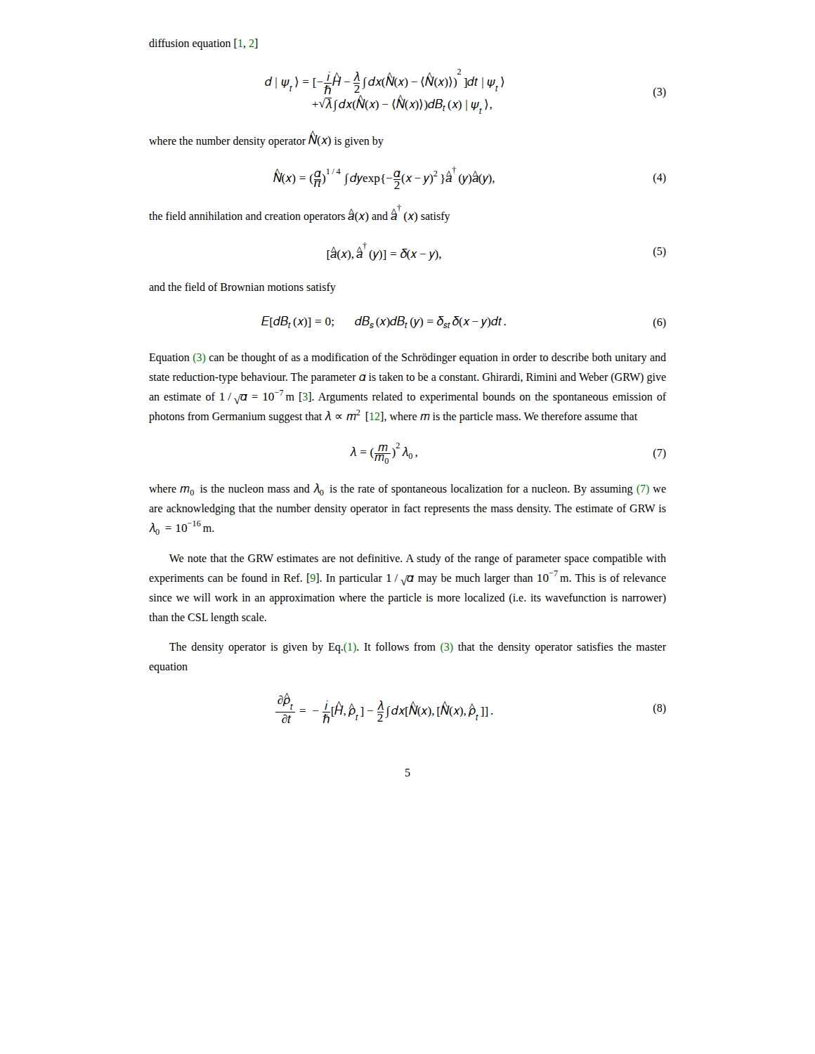diffusion equation [1, 2]
d|ψt⟩ = [ − iℏ H^ − λ2 ∫dx ( N^ (x) − ⟨N^(x)⟩ ) 2 ] dt|ψt⟩ + λ ∫dx ( N^(x) − ⟨N^(x)⟩ ) dBt(x) |ψt⟩ ,
(3)
where the number density operator N^(x) is given by
N^(x) = (απ) 1/4 ∫dy exp { −α2 (x−y)2 } a^† (y) a^(y) ,
(4)
the field annihilation and creation operators a^(x) and a^†(x) satisfy
[ a^(x) , a^†(y) ] = δ(x−y) ,
(5)
and the field of Brownian motions satisfy
E [dBt(x)] =0; dBs(x) dBt(y) = δst δ(x−y) dt .
(6)
Equation (3) can be thought of as a modification of the Schrödinger equation in order to describe both unitary and state reduction-type behaviour. The parameter α is taken to be a constant. Ghirardi, Rimini and Weber (GRW) give an estimate of 1/α = 10−7m [3]. Arguments related to experimental bounds on the spontaneous emission of photons from Germanium suggest that λ∝m2 [12], where m is the particle mass. We therefore assume that
λ = (mm0) 2 λ0 ,
(7)
where m0 is the nucleon mass and λ0 is the rate of spontaneous localization for a nucleon. By assuming (7) we are acknowledging that the number density operator in fact represents the mass density. The estimate of GRW is λ0=10−16m.
We note that the GRW estimates are not definitive. A study of the range of parameter space compatible with experiments can be found in Ref. [9]. In particular 1/α may be much larger than 10−7m. This is of relevance since we will work in an approximation where the particle is more localized (i.e. its wavefunction is narrower) than the CSL length scale.
The density operator is given by Eq.(1). It follows from (3) that the density operator satisfies the master equation
∂ρ^t ∂t = − iℏ [ H^ , ρ^t ] − λ2 ∫dx [ N^(x) , [ N^(x) , ρ^t ] ] .
(8)
5